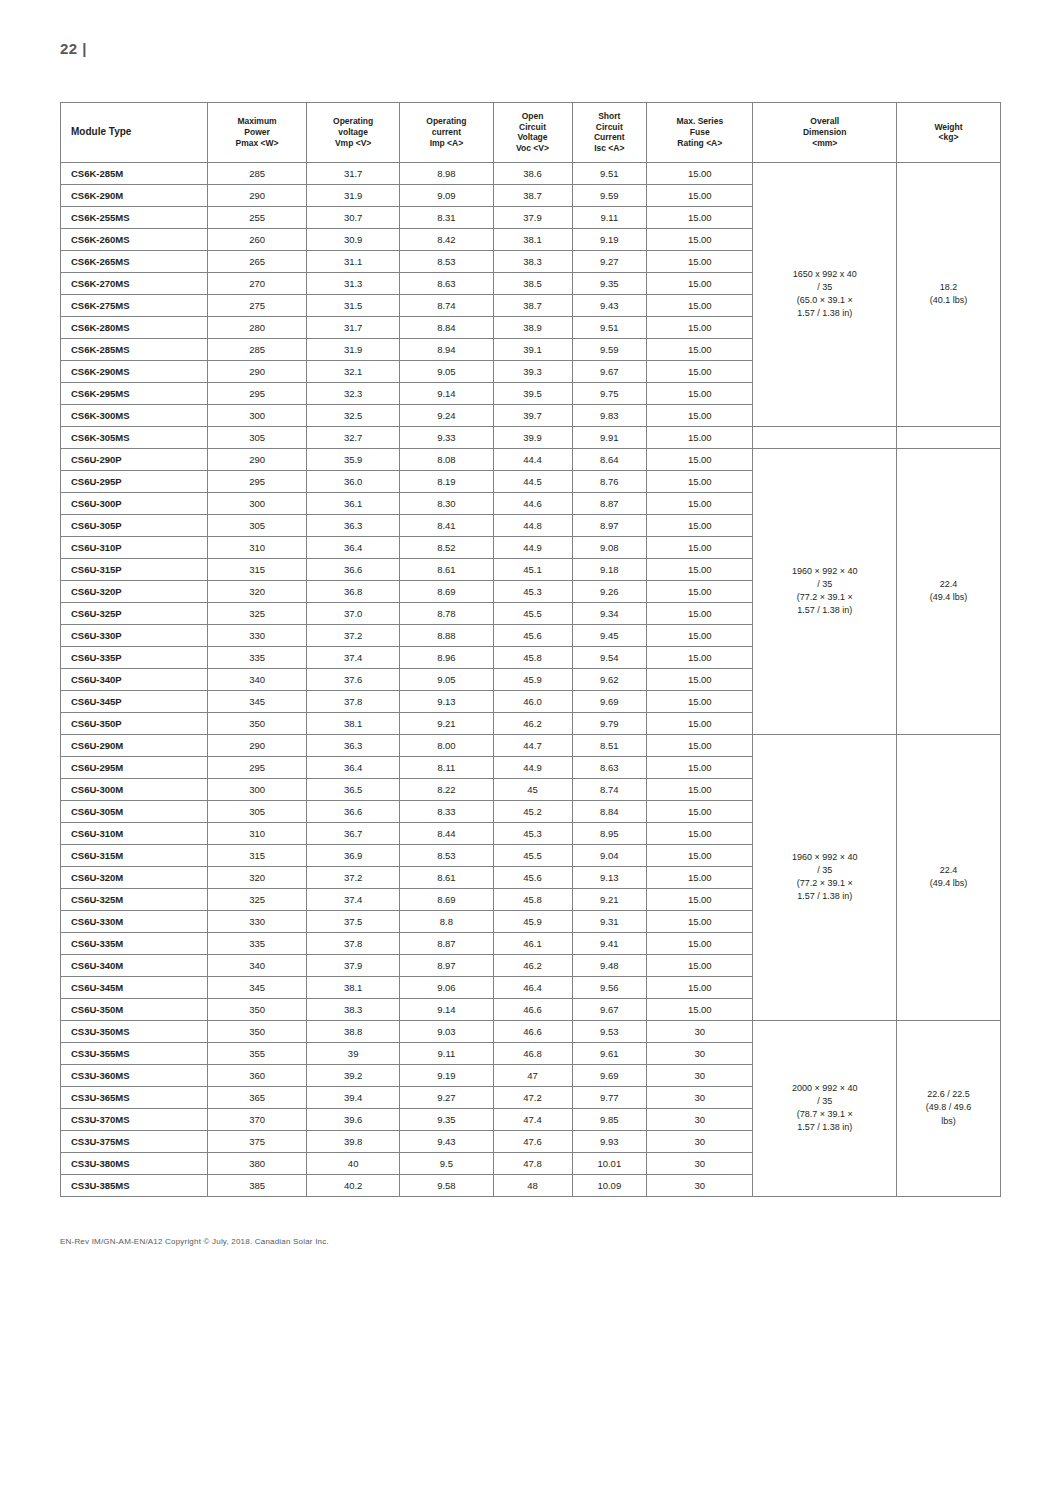22 |
| Module Type | Maximum Power Pmax <W> | Operating voltage Vmp <V> | Operating current Imp <A> | Open Circuit Voltage Voc <V> | Short Circuit Current Isc <A> | Max. Series Fuse Rating <A> | Overall Dimension <mm> | Weight <kg> |
| --- | --- | --- | --- | --- | --- | --- | --- | --- |
| CS6K-285M | 285 | 31.7 | 8.98 | 38.6 | 9.51 | 15.00 | 1650 x 992 x 40 / 35 (65.0 × 39.1 × 1.57 / 1.38 in) | 18.2 (40.1 lbs) |
| CS6K-290M | 290 | 31.9 | 9.09 | 38.7 | 9.59 | 15.00 |
| CS6K-255MS | 255 | 30.7 | 8.31 | 37.9 | 9.11 | 15.00 |
| CS6K-260MS | 260 | 30.9 | 8.42 | 38.1 | 9.19 | 15.00 |
| CS6K-265MS | 265 | 31.1 | 8.53 | 38.3 | 9.27 | 15.00 |
| CS6K-270MS | 270 | 31.3 | 8.63 | 38.5 | 9.35 | 15.00 |
| CS6K-275MS | 275 | 31.5 | 8.74 | 38.7 | 9.43 | 15.00 |
| CS6K-280MS | 280 | 31.7 | 8.84 | 38.9 | 9.51 | 15.00 |
| CS6K-285MS | 285 | 31.9 | 8.94 | 39.1 | 9.59 | 15.00 |
| CS6K-290MS | 290 | 32.1 | 9.05 | 39.3 | 9.67 | 15.00 |
| CS6K-295MS | 295 | 32.3 | 9.14 | 39.5 | 9.75 | 15.00 |
| CS6K-300MS | 300 | 32.5 | 9.24 | 39.7 | 9.83 | 15.00 |
| CS6K-305MS | 305 | 32.7 | 9.33 | 39.9 | 9.91 | 15.00 | | |
| CS6U-290P | 290 | 35.9 | 8.08 | 44.4 | 8.64 | 15.00 | 1960 × 992 × 40 / 35 (77.2 × 39.1 × 1.57 / 1.38 in) | 22.4 (49.4 lbs) |
| CS6U-295P | 295 | 36.0 | 8.19 | 44.5 | 8.76 | 15.00 |
| CS6U-300P | 300 | 36.1 | 8.30 | 44.6 | 8.87 | 15.00 |
| CS6U-305P | 305 | 36.3 | 8.41 | 44.8 | 8.97 | 15.00 |
| CS6U-310P | 310 | 36.4 | 8.52 | 44.9 | 9.08 | 15.00 |
| CS6U-315P | 315 | 36.6 | 8.61 | 45.1 | 9.18 | 15.00 |
| CS6U-320P | 320 | 36.8 | 8.69 | 45.3 | 9.26 | 15.00 |
| CS6U-325P | 325 | 37.0 | 8.78 | 45.5 | 9.34 | 15.00 |
| CS6U-330P | 330 | 37.2 | 8.88 | 45.6 | 9.45 | 15.00 |
| CS6U-335P | 335 | 37.4 | 8.96 | 45.8 | 9.54 | 15.00 |
| CS6U-340P | 340 | 37.6 | 9.05 | 45.9 | 9.62 | 15.00 |
| CS6U-345P | 345 | 37.8 | 9.13 | 46.0 | 9.69 | 15.00 |
| CS6U-350P | 350 | 38.1 | 9.21 | 46.2 | 9.79 | 15.00 |
| CS6U-290M | 290 | 36.3 | 8.00 | 44.7 | 8.51 | 15.00 | 1960 × 992 × 40 / 35 (77.2 × 39.1 × 1.57 / 1.38 in) | 22.4 (49.4 lbs) |
| CS6U-295M | 295 | 36.4 | 8.11 | 44.9 | 8.63 | 15.00 |
| CS6U-300M | 300 | 36.5 | 8.22 | 45 | 8.74 | 15.00 |
| CS6U-305M | 305 | 36.6 | 8.33 | 45.2 | 8.84 | 15.00 |
| CS6U-310M | 310 | 36.7 | 8.44 | 45.3 | 8.95 | 15.00 |
| CS6U-315M | 315 | 36.9 | 8.53 | 45.5 | 9.04 | 15.00 |
| CS6U-320M | 320 | 37.2 | 8.61 | 45.6 | 9.13 | 15.00 |
| CS6U-325M | 325 | 37.4 | 8.69 | 45.8 | 9.21 | 15.00 |
| CS6U-330M | 330 | 37.5 | 8.8 | 45.9 | 9.31 | 15.00 |
| CS6U-335M | 335 | 37.8 | 8.87 | 46.1 | 9.41 | 15.00 |
| CS6U-340M | 340 | 37.9 | 8.97 | 46.2 | 9.48 | 15.00 |
| CS6U-345M | 345 | 38.1 | 9.06 | 46.4 | 9.56 | 15.00 |
| CS6U-350M | 350 | 38.3 | 9.14 | 46.6 | 9.67 | 15.00 |
| CS3U-350MS | 350 | 38.8 | 9.03 | 46.6 | 9.53 | 30 | 2000 × 992 × 40 / 35 (78.7 × 39.1 × 1.57 / 1.38 in) | 22.6 / 22.5 (49.8 / 49.6 lbs) |
| CS3U-355MS | 355 | 39 | 9.11 | 46.8 | 9.61 | 30 |
| CS3U-360MS | 360 | 39.2 | 9.19 | 47 | 9.69 | 30 |
| CS3U-365MS | 365 | 39.4 | 9.27 | 47.2 | 9.77 | 30 |
| CS3U-370MS | 370 | 39.6 | 9.35 | 47.4 | 9.85 | 30 |
| CS3U-375MS | 375 | 39.8 | 9.43 | 47.6 | 9.93 | 30 |
| CS3U-380MS | 380 | 40 | 9.5 | 47.8 | 10.01 | 30 |
| CS3U-385MS | 385 | 40.2 | 9.58 | 48 | 10.09 | 30 |
EN-Rev IM/GN-AM-EN/A12 Copyright © July, 2018. Canadian Solar Inc.